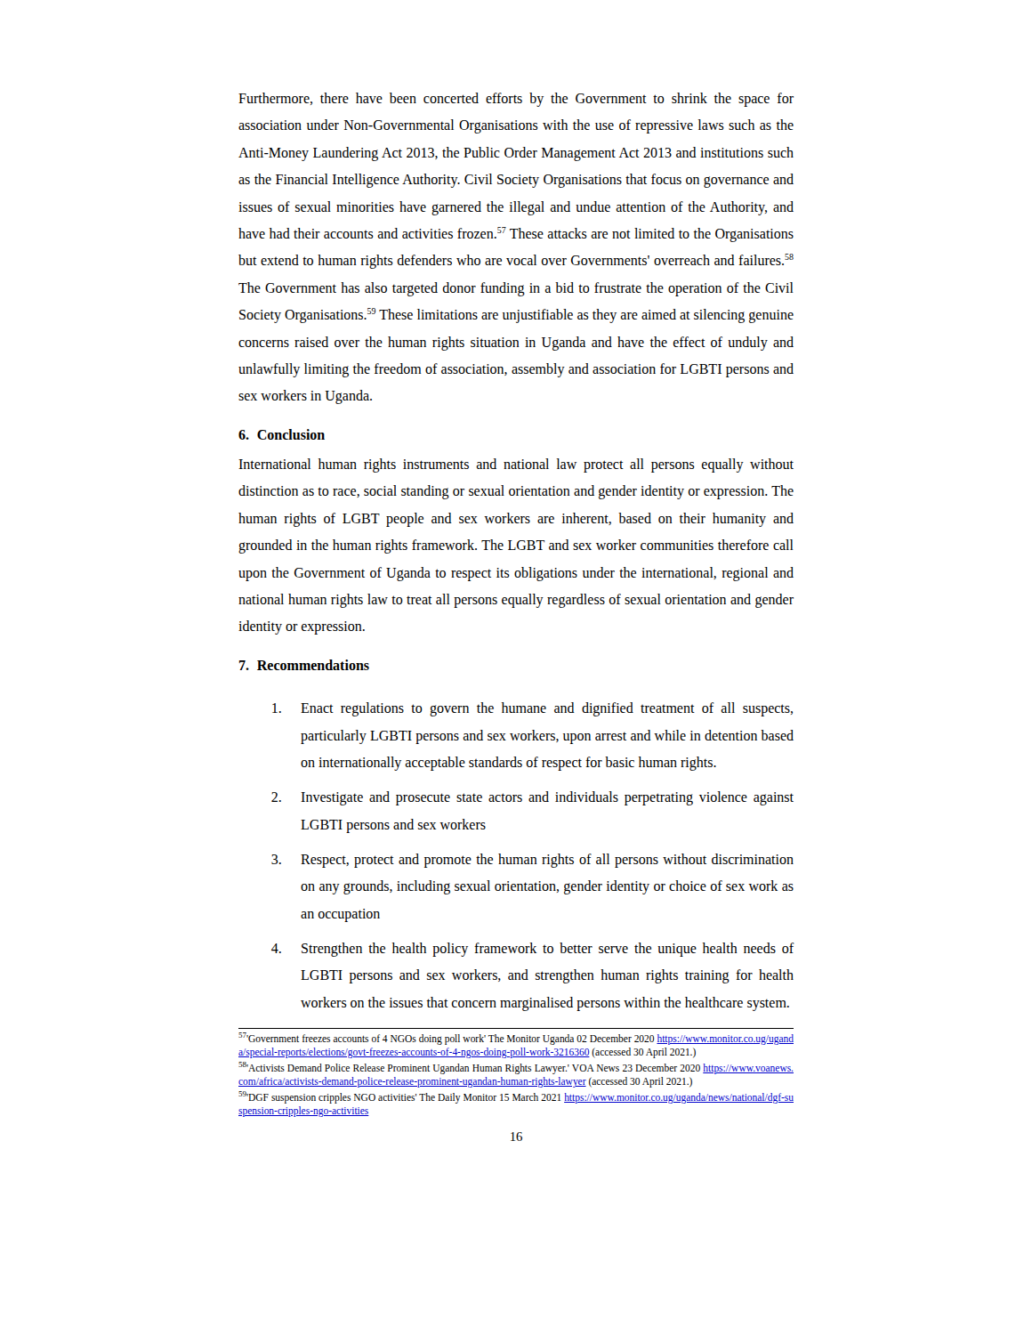Furthermore, there have been concerted efforts by the Government to shrink the space for association under Non-Governmental Organisations with the use of repressive laws such as the Anti-Money Laundering Act 2013, the Public Order Management Act 2013 and institutions such as the Financial Intelligence Authority. Civil Society Organisations that focus on governance and issues of sexual minorities have garnered the illegal and undue attention of the Authority, and have had their accounts and activities frozen.57 These attacks are not limited to the Organisations but extend to human rights defenders who are vocal over Governments' overreach and failures.58 The Government has also targeted donor funding in a bid to frustrate the operation of the Civil Society Organisations.59 These limitations are unjustifiable as they are aimed at silencing genuine concerns raised over the human rights situation in Uganda and have the effect of unduly and unlawfully limiting the freedom of association, assembly and association for LGBTI persons and sex workers in Uganda.
6. Conclusion
International human rights instruments and national law protect all persons equally without distinction as to race, social standing or sexual orientation and gender identity or expression. The human rights of LGBT people and sex workers are inherent, based on their humanity and grounded in the human rights framework. The LGBT and sex worker communities therefore call upon the Government of Uganda to respect its obligations under the international, regional and national human rights law to treat all persons equally regardless of sexual orientation and gender identity or expression.
7. Recommendations
Enact regulations to govern the humane and dignified treatment of all suspects, particularly LGBTI persons and sex workers, upon arrest and while in detention based on internationally acceptable standards of respect for basic human rights.
Investigate and prosecute state actors and individuals perpetrating violence against LGBTI persons and sex workers
Respect, protect and promote the human rights of all persons without discrimination on any grounds, including sexual orientation, gender identity or choice of sex work as an occupation
Strengthen the health policy framework to better serve the unique health needs of LGBTI persons and sex workers, and strengthen human rights training for health workers on the issues that concern marginalised persons within the healthcare system.
57'Government freezes accounts of 4 NGOs doing poll work' The Monitor Uganda 02 December 2020 https://www.monitor.co.ug/uganda/special-reports/elections/govt-freezes-accounts-of-4-ngos-doing-poll-work-3216360 (accessed 30 April 2021.)
58'Activists Demand Police Release Prominent Ugandan Human Rights Lawyer.' VOA News 23 December 2020 https://www.voanews.com/africa/activists-demand-police-release-prominent-ugandan-human-rights-lawyer (accessed 30 April 2021.)
59'DGF suspension cripples NGO activities' The Daily Monitor 15 March 2021 https://www.monitor.co.ug/uganda/news/national/dgf-suspension-cripples-ngo-activities
16